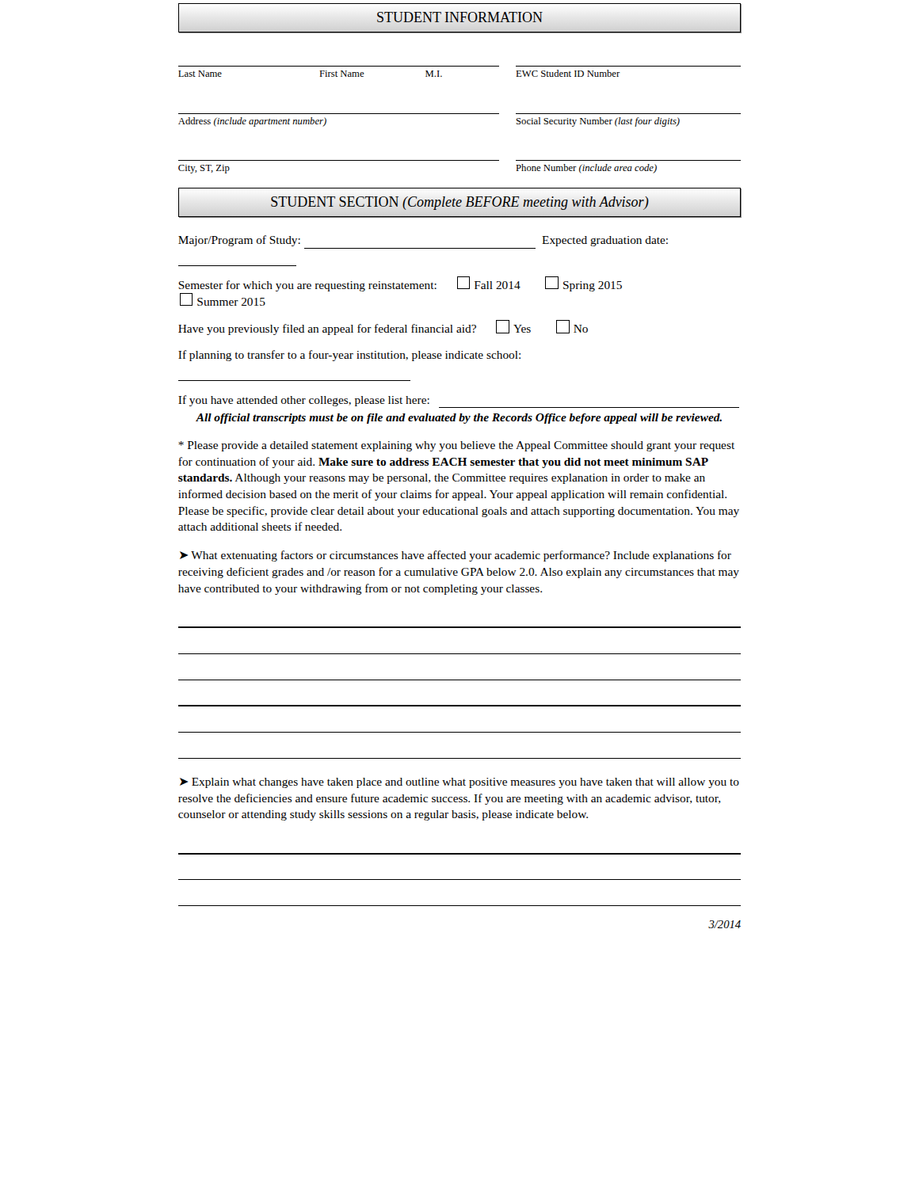STUDENT INFORMATION
Last Name First Name M.I.
EWC Student ID Number
Address (include apartment number)
Social Security Number (last four digits)
City, ST, Zip
Phone Number (include area code)
STUDENT SECTION (Complete BEFORE meeting with Advisor)
Major/Program of Study: Expected graduation date:
Semester for which you are requesting reinstatement: Fall 2014 Spring 2015 Summer 2015
Have you previously filed an appeal for federal financial aid? Yes No
If planning to transfer to a four-year institution, please indicate school:
If you have attended other colleges, please list here:
All official transcripts must be on file and evaluated by the Records Office before appeal will be reviewed.
* Please provide a detailed statement explaining why you believe the Appeal Committee should grant your request for continuation of your aid. Make sure to address EACH semester that you did not meet minimum SAP standards. Although your reasons may be personal, the Committee requires explanation in order to make an informed decision based on the merit of your claims for appeal. Your appeal application will remain confidential. Please be specific, provide clear detail about your educational goals and attach supporting documentation. You may attach additional sheets if needed.
➤ What extenuating factors or circumstances have affected your academic performance? Include explanations for receiving deficient grades and /or reason for a cumulative GPA below 2.0. Also explain any circumstances that may have contributed to your withdrawing from or not completing your classes.
➤ Explain what changes have taken place and outline what positive measures you have taken that will allow you to resolve the deficiencies and ensure future academic success. If you are meeting with an academic advisor, tutor, counselor or attending study skills sessions on a regular basis, please indicate below.
3/2014